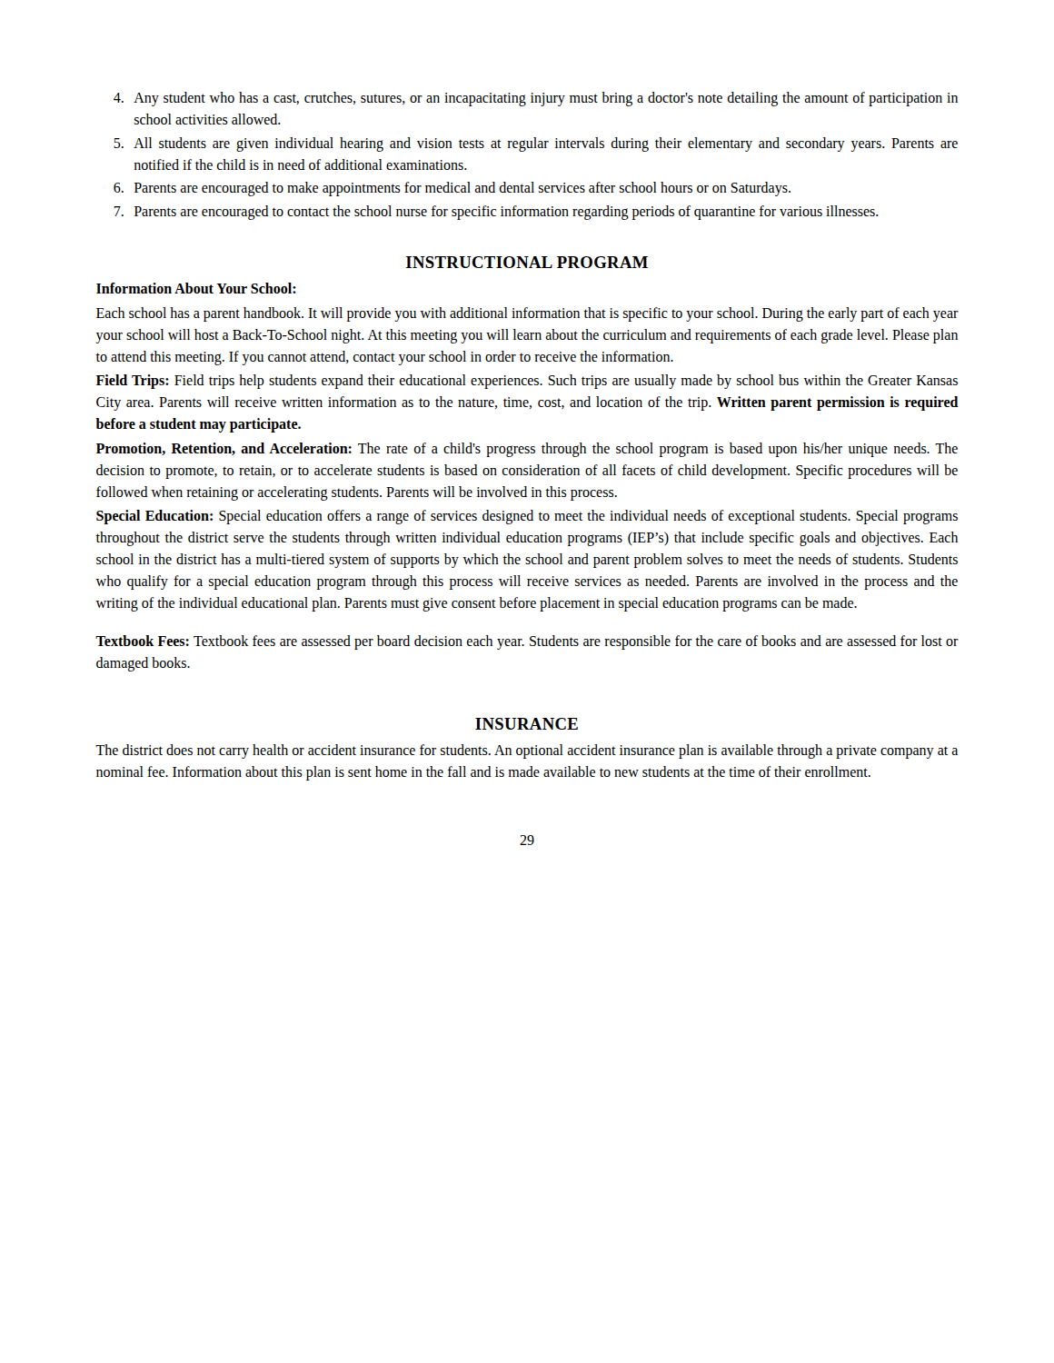Any student who has a cast, crutches, sutures, or an incapacitating injury must bring a doctor's note detailing the amount of participation in school activities allowed.
All students are given individual hearing and vision tests at regular intervals during their elementary and secondary years. Parents are notified if the child is in need of additional examinations.
Parents are encouraged to make appointments for medical and dental services after school hours or on Saturdays.
Parents are encouraged to contact the school nurse for specific information regarding periods of quarantine for various illnesses.
INSTRUCTIONAL PROGRAM
Information About Your School:
Each school has a parent handbook. It will provide you with additional information that is specific to your school. During the early part of each year your school will host a Back-To-School night. At this meeting you will learn about the curriculum and requirements of each grade level. Please plan to attend this meeting. If you cannot attend, contact your school in order to receive the information.
Field Trips: Field trips help students expand their educational experiences. Such trips are usually made by school bus within the Greater Kansas City area. Parents will receive written information as to the nature, time, cost, and location of the trip. Written parent permission is required before a student may participate.
Promotion, Retention, and Acceleration: The rate of a child's progress through the school program is based upon his/her unique needs. The decision to promote, to retain, or to accelerate students is based on consideration of all facets of child development. Specific procedures will be followed when retaining or accelerating students. Parents will be involved in this process.
Special Education: Special education offers a range of services designed to meet the individual needs of exceptional students. Special programs throughout the district serve the students through written individual education programs (IEP’s) that include specific goals and objectives. Each school in the district has a multi-tiered system of supports by which the school and parent problem solves to meet the needs of students. Students who qualify for a special education program through this process will receive services as needed. Parents are involved in the process and the writing of the individual educational plan. Parents must give consent before placement in special education programs can be made.
Textbook Fees: Textbook fees are assessed per board decision each year. Students are responsible for the care of books and are assessed for lost or damaged books.
INSURANCE
The district does not carry health or accident insurance for students. An optional accident insurance plan is available through a private company at a nominal fee. Information about this plan is sent home in the fall and is made available to new students at the time of their enrollment.
29